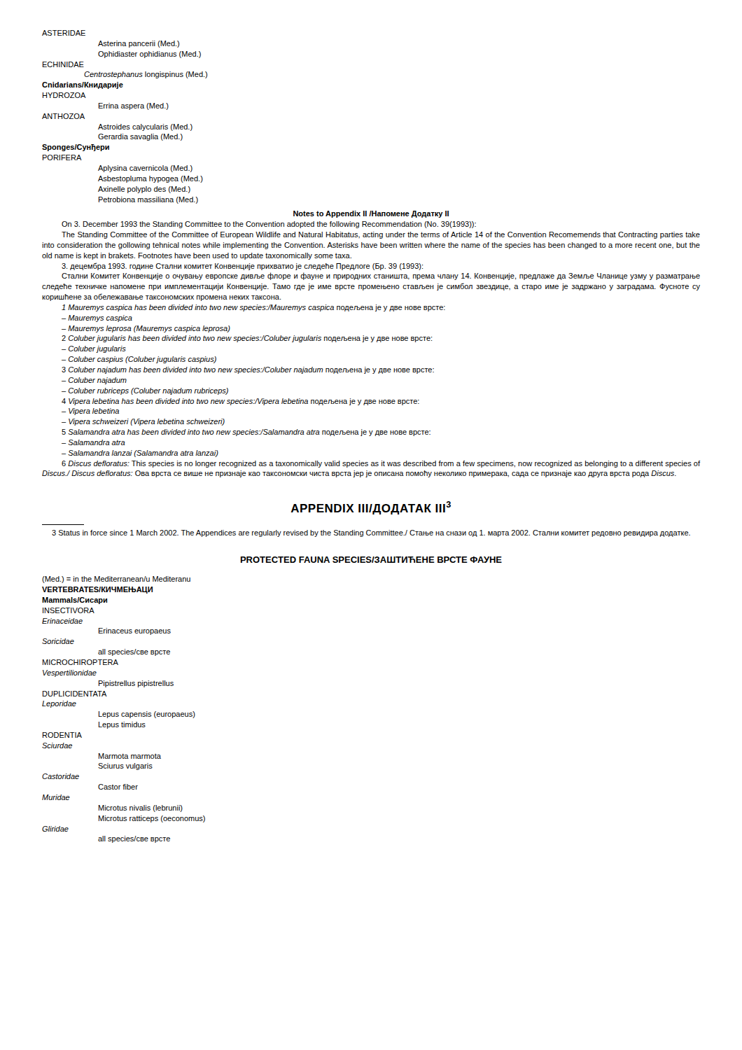ASTERIDAE
Asterina pancerii (Med.)
Ophidiaster ophidianus (Med.)
ECHINIDAE
Centrostephanus longispinus (Med.)
Cnidarians/Книдарије
HYDROZOA
Errina aspera (Med.)
ANTHOZOA
Astroides calycularis (Med.)
Gerardia savaglia (Med.)
Sponges/Сунђери
PORIFERA
Aplysina cavernicola (Med.)
Asbestopluma hypogea (Med.)
Axinelle polyplo des (Med.)
Petrobiona massiliana (Med.)
Notes to Appendix II /Напомене Додатку II
On 3. December 1993 the Standing Committee to the Convention adopted the following Recommendation (No. 39(1993)):
The Standing Committee of the Committee of European Wildlife and Natural Habitatus, acting under the terms of Article 14 of the Convention Recomemends that Contracting parties take into consideration the gollowing tehnical notes while implementing the Convention. Asterisks have been written where the name of the species has been changed to a more recent one, but the old name is kept in brakets. Footnotes have been used to update taxonomically some taxa.
3. децембра 1993. године Стални комитет Конвенције прихватио је следеће Предлоге (Бр. 39 (1993):
Стални Комитет Конвенције о очувању европске дивље флоре и фауне и природних станишта, према члану 14. Конвенције, предлаже да Земље Чланице узму у разматрање следеће техничке напомене при имплементацији Конвенције. Тамо где је име врсте промењено стављен је симбол звездице, а старо име је задржано у заградама. Фусноте су коришћене за обележавање таксономских промена неких таксона.
1 Mauremys caspica has been divided into two new species:/Mauremys caspica подељена је у две нове врсте:
– Mauremys caspica
– Mauremys leprosa (Mauremys caspica leprosa)
2 Coluber jugularis has been divided into two new species:/Coluber jugularis подељена је у две нове врсте:
– Coluber jugularis
– Coluber caspius (Coluber jugularis caspius)
3 Coluber najadum has been divided into two new species:/Coluber najadum подељена је у две нове врсте:
– Coluber najadum
– Coluber rubriceps (Coluber najadum rubriceps)
4 Vipera lebetina has been divided into two new species:/Vipera lebetina подељена је у две нове врсте:
– Vipera lebetina
– Vipera schweizeri (Vipera lebetina schweizeri)
5 Salamandra atra has been divided into two new species:/Salamandra atra подељена је у две нове врсте:
– Salamandra atra
– Salamandra lanzai (Salamandra atra lanzai)
6 Discus defloratus: This species is no longer recognized as a taxonomically valid species as it was described from a few specimens, now recognized as belonging to a different species of Discus./ Discus defloratus: Ова врста се више не признаје као таксономски чиста врста јер је описана помоћу неколико примерака, сада се признаје као друга врста рода Discus.
APPENDIX III/ДОДАТАК III3
3 Status in force since 1 March 2002. The Appendices are regularly revised by the Standing Committee./ Стање на снази од 1. марта 2002. Стални комитет редовно ревидира додатке.
PROTECTED FAUNA SPECIES/ЗАШТИЋЕНЕ ВРСТЕ ФАУНЕ
(Med.) = in the Mediterranean/u Mediteranu
VERTEBRATES/КИЧМЕЊАЦИ
Mammals/Сисари
INSECTIVORA
Erinaceidae
Erinaceus europaeus
Soricidae
all species/све врсте
MICROCHIROPTERA
Vespertilionidae
Pipistrellus pipistrellus
DUPLICIDENTATA
Leporidae
Lepus capensis (europaeus)
Lepus timidus
RODENTIA
Sciurdae
Marmota marmota
Sciurus vulgaris
Castoridae
Castor fiber
Muridae
Microtus nivalis (lebrunii)
Microtus ratticeps (oeconomus)
Gliridae
all species/све врсте